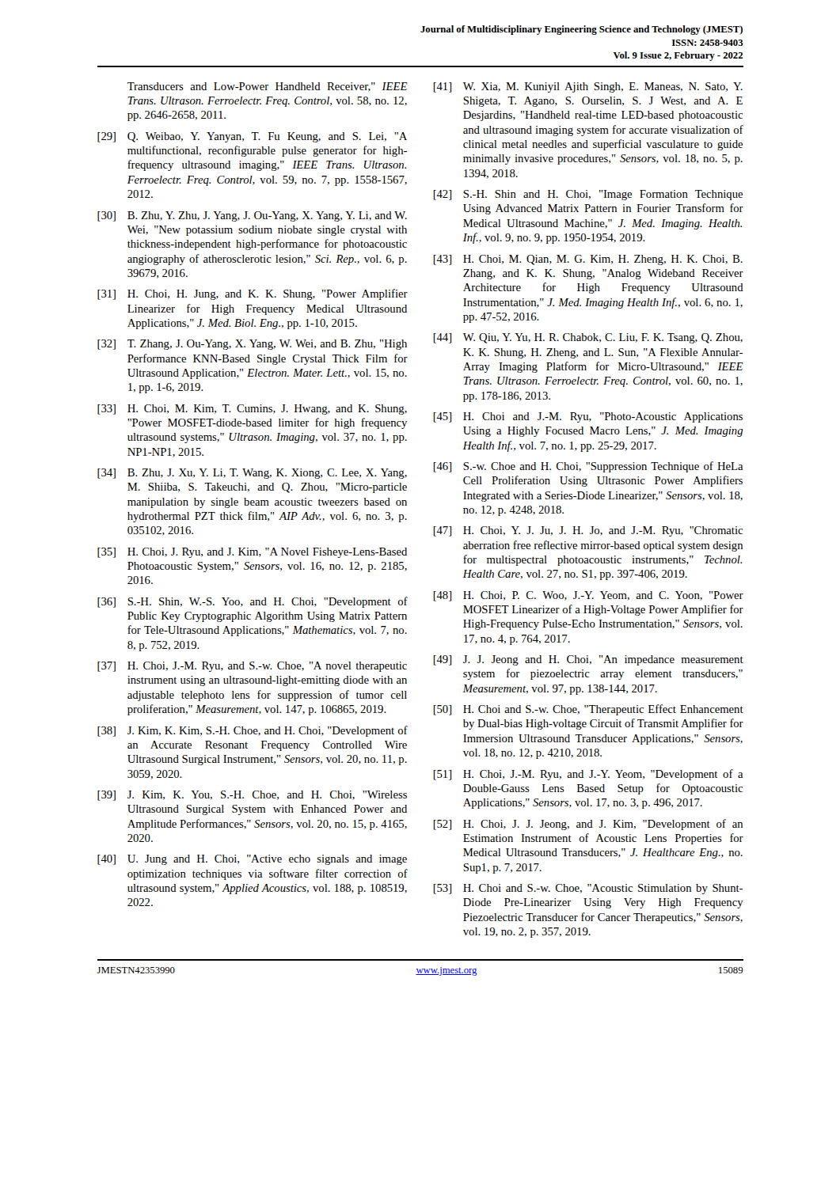Journal of Multidisciplinary Engineering Science and Technology (JMEST) ISSN: 2458-9403 Vol. 9 Issue 2, February - 2022
Transducers and Low-Power Handheld Receiver," IEEE Trans. Ultrason. Ferroelectr. Freq. Control, vol. 58, no. 12, pp. 2646-2658, 2011.
[29] Q. Weibao, Y. Yanyan, T. Fu Keung, and S. Lei, "A multifunctional, reconfigurable pulse generator for high-frequency ultrasound imaging," IEEE Trans. Ultrason. Ferroelectr. Freq. Control, vol. 59, no. 7, pp. 1558-1567, 2012.
[30] B. Zhu, Y. Zhu, J. Yang, J. Ou-Yang, X. Yang, Y. Li, and W. Wei, "New potassium sodium niobate single crystal with thickness-independent high-performance for photoacoustic angiography of atherosclerotic lesion," Sci. Rep., vol. 6, p. 39679, 2016.
[31] H. Choi, H. Jung, and K. K. Shung, "Power Amplifier Linearizer for High Frequency Medical Ultrasound Applications," J. Med. Biol. Eng., pp. 1-10, 2015.
[32] T. Zhang, J. Ou-Yang, X. Yang, W. Wei, and B. Zhu, "High Performance KNN-Based Single Crystal Thick Film for Ultrasound Application," Electron. Mater. Lett., vol. 15, no. 1, pp. 1-6, 2019.
[33] H. Choi, M. Kim, T. Cumins, J. Hwang, and K. Shung, "Power MOSFET-diode-based limiter for high frequency ultrasound systems," Ultrason. Imaging, vol. 37, no. 1, pp. NP1-NP1, 2015.
[34] B. Zhu, J. Xu, Y. Li, T. Wang, K. Xiong, C. Lee, X. Yang, M. Shiiba, S. Takeuchi, and Q. Zhou, "Micro-particle manipulation by single beam acoustic tweezers based on hydrothermal PZT thick film," AIP Adv., vol. 6, no. 3, p. 035102, 2016.
[35] H. Choi, J. Ryu, and J. Kim, "A Novel Fisheye-Lens-Based Photoacoustic System," Sensors, vol. 16, no. 12, p. 2185, 2016.
[36] S.-H. Shin, W.-S. Yoo, and H. Choi, "Development of Public Key Cryptographic Algorithm Using Matrix Pattern for Tele-Ultrasound Applications," Mathematics, vol. 7, no. 8, p. 752, 2019.
[37] H. Choi, J.-M. Ryu, and S.-w. Choe, "A novel therapeutic instrument using an ultrasound-light-emitting diode with an adjustable telephoto lens for suppression of tumor cell proliferation," Measurement, vol. 147, p. 106865, 2019.
[38] J. Kim, K. Kim, S.-H. Choe, and H. Choi, "Development of an Accurate Resonant Frequency Controlled Wire Ultrasound Surgical Instrument," Sensors, vol. 20, no. 11, p. 3059, 2020.
[39] J. Kim, K. You, S.-H. Choe, and H. Choi, "Wireless Ultrasound Surgical System with Enhanced Power and Amplitude Performances," Sensors, vol. 20, no. 15, p. 4165, 2020.
[40] U. Jung and H. Choi, "Active echo signals and image optimization techniques via software filter correction of ultrasound system," Applied Acoustics, vol. 188, p. 108519, 2022.
[41] W. Xia, M. Kuniyil Ajith Singh, E. Maneas, N. Sato, Y. Shigeta, T. Agano, S. Ourselin, S. J West, and A. E Desjardins, "Handheld real-time LED-based photoacoustic and ultrasound imaging system for accurate visualization of clinical metal needles and superficial vasculature to guide minimally invasive procedures," Sensors, vol. 18, no. 5, p. 1394, 2018.
[42] S.-H. Shin and H. Choi, "Image Formation Technique Using Advanced Matrix Pattern in Fourier Transform for Medical Ultrasound Machine," J. Med. Imaging. Health. Inf., vol. 9, no. 9, pp. 1950-1954, 2019.
[43] H. Choi, M. Qian, M. G. Kim, H. Zheng, H. K. Choi, B. Zhang, and K. K. Shung, "Analog Wideband Receiver Architecture for High Frequency Ultrasound Instrumentation," J. Med. Imaging Health Inf., vol. 6, no. 1, pp. 47-52, 2016.
[44] W. Qiu, Y. Yu, H. R. Chabok, C. Liu, F. K. Tsang, Q. Zhou, K. K. Shung, H. Zheng, and L. Sun, "A Flexible Annular-Array Imaging Platform for Micro-Ultrasound," IEEE Trans. Ultrason. Ferroelectr. Freq. Control, vol. 60, no. 1, pp. 178-186, 2013.
[45] H. Choi and J.-M. Ryu, "Photo-Acoustic Applications Using a Highly Focused Macro Lens," J. Med. Imaging Health Inf., vol. 7, no. 1, pp. 25-29, 2017.
[46] S.-w. Choe and H. Choi, "Suppression Technique of HeLa Cell Proliferation Using Ultrasonic Power Amplifiers Integrated with a Series-Diode Linearizer," Sensors, vol. 18, no. 12, p. 4248, 2018.
[47] H. Choi, Y. J. Ju, J. H. Jo, and J.-M. Ryu, "Chromatic aberration free reflective mirror-based optical system design for multispectral photoacoustic instruments," Technol. Health Care, vol. 27, no. S1, pp. 397-406, 2019.
[48] H. Choi, P. C. Woo, J.-Y. Yeom, and C. Yoon, "Power MOSFET Linearizer of a High-Voltage Power Amplifier for High-Frequency Pulse-Echo Instrumentation," Sensors, vol. 17, no. 4, p. 764, 2017.
[49] J. J. Jeong and H. Choi, "An impedance measurement system for piezoelectric array element transducers," Measurement, vol. 97, pp. 138-144, 2017.
[50] H. Choi and S.-w. Choe, "Therapeutic Effect Enhancement by Dual-bias High-voltage Circuit of Transmit Amplifier for Immersion Ultrasound Transducer Applications," Sensors, vol. 18, no. 12, p. 4210, 2018.
[51] H. Choi, J.-M. Ryu, and J.-Y. Yeom, "Development of a Double-Gauss Lens Based Setup for Optoacoustic Applications," Sensors, vol. 17, no. 3, p. 496, 2017.
[52] H. Choi, J. J. Jeong, and J. Kim, "Development of an Estimation Instrument of Acoustic Lens Properties for Medical Ultrasound Transducers," J. Healthcare Eng., no. Sup1, p. 7, 2017.
[53] H. Choi and S.-w. Choe, "Acoustic Stimulation by Shunt-Diode Pre-Linearizer Using Very High Frequency Piezoelectric Transducer for Cancer Therapeutics," Sensors, vol. 19, no. 2, p. 357, 2019.
JMESTN42353990 www.jmest.org 15089